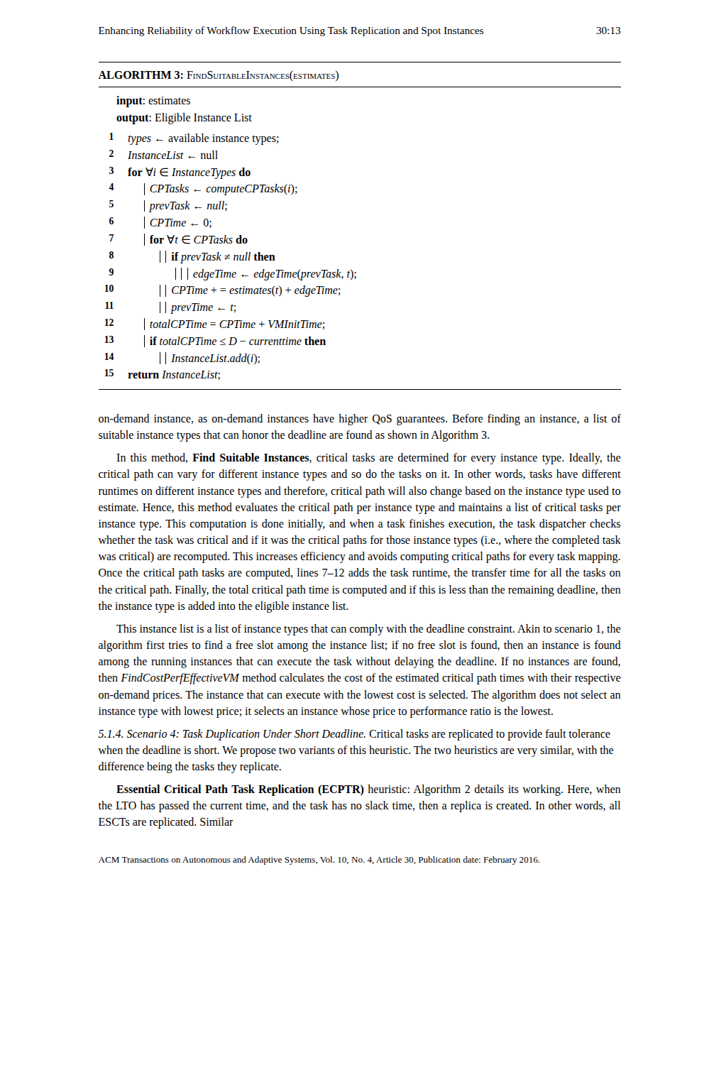Enhancing Reliability of Workflow Execution Using Task Replication and Spot Instances 30:13
ALGORITHM 3: FindSuitableInstances(estimates)
input: estimates
output: Eligible Instance List
types ← available instance types;
InstanceList ← null
for ∀i ∈ InstanceTypes do
CPTasks ← computeCPTasks(i);
prevTask ← null;
CPTime ← 0;
for ∀t ∈ CPTasks do
if prevTask ≠ null then
edgeTime ← edgeTime(prevTask, t);
CPTime + = estimates(t) + edgeTime;
prevTime ← t;
totalCPTime = CPTime + VMInitTime;
if totalCPTime ≤ D − currenttime then
InstanceList.add(i);
return InstanceList;
on-demand instance, as on-demand instances have higher QoS guarantees. Before finding an instance, a list of suitable instance types that can honor the deadline are found as shown in Algorithm 3.
In this method, Find Suitable Instances, critical tasks are determined for every instance type. Ideally, the critical path can vary for different instance types and so do the tasks on it. In other words, tasks have different runtimes on different instance types and therefore, critical path will also change based on the instance type used to estimate. Hence, this method evaluates the critical path per instance type and maintains a list of critical tasks per instance type. This computation is done initially, and when a task finishes execution, the task dispatcher checks whether the task was critical and if it was the critical paths for those instance types (i.e., where the completed task was critical) are recomputed. This increases efficiency and avoids computing critical paths for every task mapping. Once the critical path tasks are computed, lines 7–12 adds the task runtime, the transfer time for all the tasks on the critical path. Finally, the total critical path time is computed and if this is less than the remaining deadline, then the instance type is added into the eligible instance list.
This instance list is a list of instance types that can comply with the deadline constraint. Akin to scenario 1, the algorithm first tries to find a free slot among the instance list; if no free slot is found, then an instance is found among the running instances that can execute the task without delaying the deadline. If no instances are found, then FindCostPerfEffectiveVM method calculates the cost of the estimated critical path times with their respective on-demand prices. The instance that can execute with the lowest cost is selected. The algorithm does not select an instance type with lowest price; it selects an instance whose price to performance ratio is the lowest.
5.1.4. Scenario 4: Task Duplication Under Short Deadline.
Critical tasks are replicated to provide fault tolerance when the deadline is short. We propose two variants of this heuristic. The two heuristics are very similar, with the difference being the tasks they replicate.
Essential Critical Path Task Replication (ECPTR) heuristic: Algorithm 2 details its working. Here, when the LTO has passed the current time, and the task has no slack time, then a replica is created. In other words, all ESCTs are replicated. Similar
ACM Transactions on Autonomous and Adaptive Systems, Vol. 10, No. 4, Article 30, Publication date: February 2016.